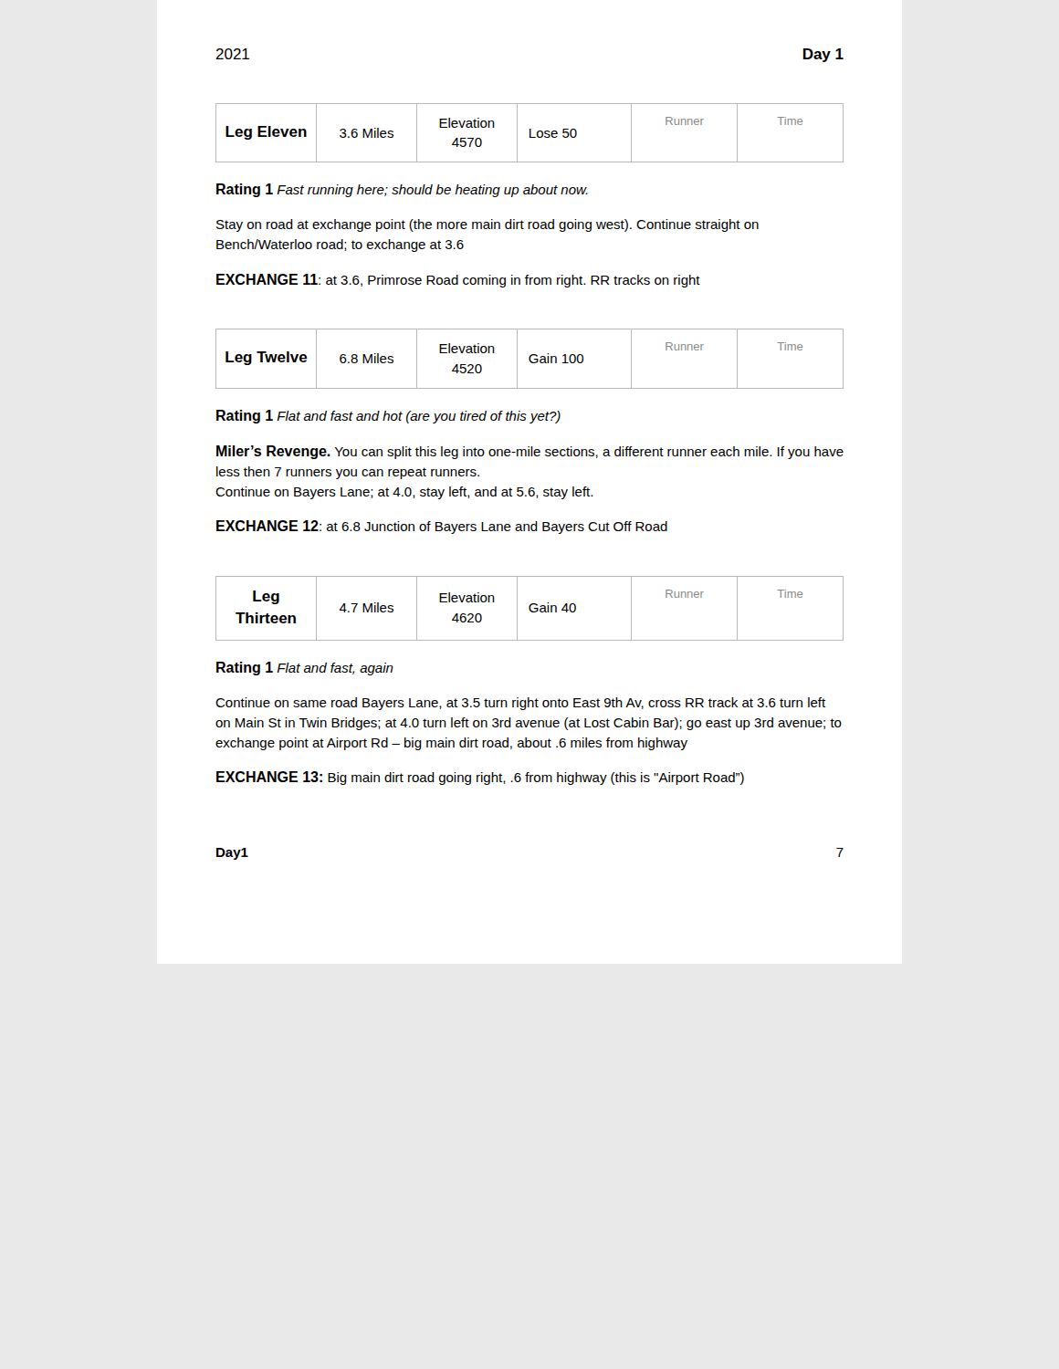2021 Day 1
| Leg Eleven | 3.6 Miles | Elevation 4570 | Lose 50 | Runner | Time |
Rating 1 Fast running here; should be heating up about now.
Stay on road at exchange point (the more main dirt road going west). Continue straight on Bench/Waterloo road; to exchange at 3.6
EXCHANGE 11: at 3.6, Primrose Road coming in from right. RR tracks on right
| Leg Twelve | 6.8 Miles | Elevation 4520 | Gain 100 | Runner | Time |
Rating 1 Flat and fast and hot (are you tired of this yet?)
Miler’s Revenge. You can split this leg into one-mile sections, a different runner each mile. If you have less then 7 runners you can repeat runners.
Continue on Bayers Lane; at 4.0, stay left, and at 5.6, stay left.
EXCHANGE 12: at 6.8 Junction of Bayers Lane and Bayers Cut Off Road
| Leg Thirteen | 4.7 Miles | Elevation 4620 | Gain 40 | Runner | Time |
Rating 1 Flat and fast, again
Continue on same road Bayers Lane, at 3.5 turn right onto East 9th Av, cross RR track at 3.6 turn left on Main St in Twin Bridges; at 4.0 turn left on 3rd avenue (at Lost Cabin Bar); go east up 3rd avenue; to exchange point at Airport Rd – big main dirt road, about .6 miles from highway
EXCHANGE 13: Big main dirt road going right, .6 from highway (this is "Airport Road”)
Day1 7